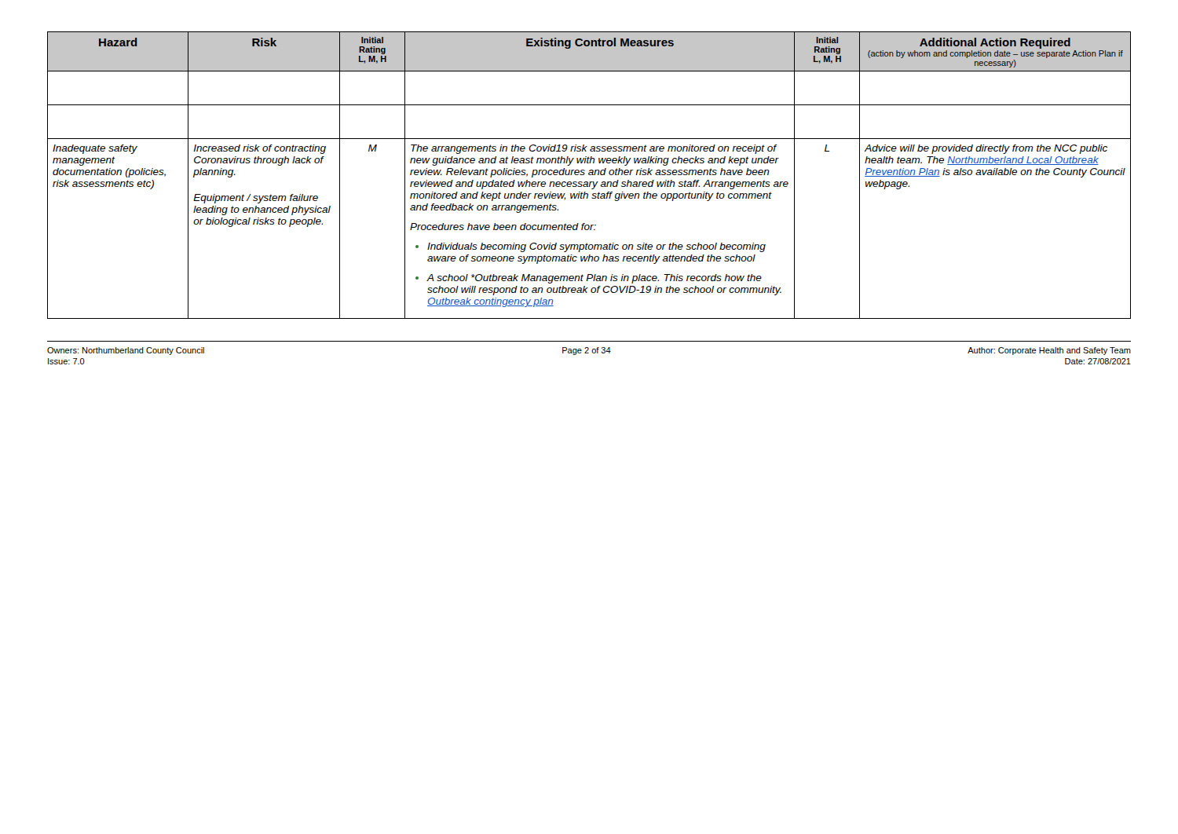| Hazard | Risk | Initial Rating L, M, H | Existing Control Measures | Initial Rating L, M, H | Additional Action Required (action by whom and completion date – use separate Action Plan if necessary) |
| --- | --- | --- | --- | --- | --- |
| Inadequate safety management documentation (policies, risk assessments etc) | Increased risk of contracting Coronavirus through lack of planning. Equipment / system failure leading to enhanced physical or biological risks to people. | M | The arrangements in the Covid19 risk assessment are monitored on receipt of new guidance and at least monthly with weekly walking checks and kept under review. Relevant policies, procedures and other risk assessments have been reviewed and updated where necessary and shared with staff. Arrangements are monitored and kept under review, with staff given the opportunity to comment and feedback on arrangements. Procedures have been documented for: Individuals becoming Covid symptomatic on site or the school becoming aware of someone symptomatic who has recently attended the school A school *Outbreak Management Plan is in place. This records how the school will respond to an outbreak of COVID-19 in the school or community. Outbreak contingency plan | L | Advice will be provided directly from the NCC public health team. The Northumberland Local Outbreak Prevention Plan is also available on the County Council webpage. |
Owners: Northumberland County Council
Issue: 7.0
Page 2 of 34
Author: Corporate Health and Safety Team
Date: 27/08/2021